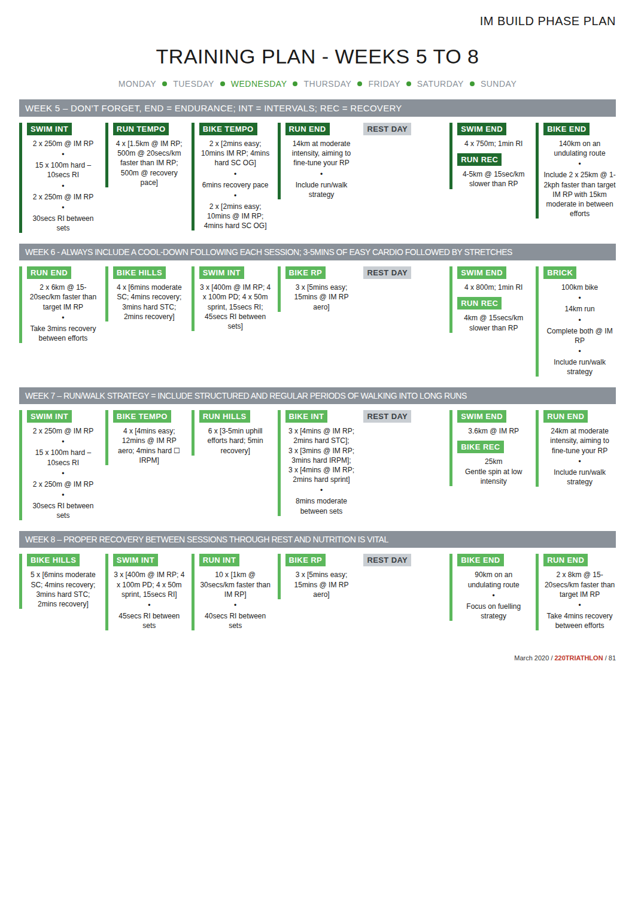IM BUILD PHASE PLAN
TRAINING PLAN - WEEKS 5 TO 8
MONDAY TUESDAY WEDNESDAY THURSDAY FRIDAY SATURDAY SUNDAY
WEEK 5 – DON’T FORGET, END = ENDURANCE; INT = INTERVALS; REC = RECOVERY
SWIM INT
2 x 250m @ IM RP
•
15 x 100m hard – 10secs RI
•
2 x 250m @ IM RP
•
30secs RI between sets
RUN TEMPO
4 x [1.5km @ IM RP; 500m @ 20secs/km faster than IM RP; 500m @ recovery pace]
BIKE TEMPO
2 x [2mins easy; 10mins IM RP; 4mins hard SC OG]
•
6mins recovery pace
•
2 x [2mins easy; 10mins @ IM RP; 4mins hard SC OG]
RUN END
14km at moderate intensity, aiming to fine-tune your RP
•
Include run/walk strategy
REST DAY
SWIM END
4 x 750m; 1min RI
RUN REC
4-5km @ 15sec/km slower than RP
BIKE END
140km on an undulating route
•
Include 2 x 25km @ 1-2kph faster than target IM RP with 15km moderate in between efforts
WEEK 6 - ALWAYS INCLUDE A COOL-DOWN FOLLOWING EACH SESSION; 3-5MINS OF EASY CARDIO FOLLOWED BY STRETCHES
RUN END
2 x 6km @ 15-20sec/km faster than target IM RP
•
Take 3mins recovery between efforts
BIKE HILLS
4 x [6mins moderate SC; 4mins recovery; 3mins hard STC; 2mins recovery]
SWIM INT
3 x [400m @ IM RP; 4 x 100m PD; 4 x 50m sprint, 15secs RI; 45secs RI between sets]
BIKE RP
3 x [5mins easy; 15mins @ IM RP aero]
REST DAY
SWIM END
4 x 800m; 1min RI
RUN REC
4km @ 15secs/km slower than RP
BRICK
100km bike
•
14km run
•
Complete both @ IM RP
•
Include run/walk strategy
WEEK 7 – RUN/WALK STRATEGY = INCLUDE STRUCTURED AND REGULAR PERIODS OF WALKING INTO LONG RUNS
SWIM INT
2 x 250m @ IM RP
•
15 x 100m hard – 10secs RI
•
2 x 250m @ IM RP
•
30secs RI between sets
BIKE TEMPO
4 x [4mins easy; 12mins @ IM RP aero; 4mins hard ☐ IRPM]
RUN HILLS
6 x [3-5min uphill efforts hard; 5min recovery]
BIKE INT
3 x [4mins @ IM RP; 2mins hard STC];
3 x [3mins @ IM RP; 3mins hard IRPM];
3 x [4mins @ IM RP; 2mins hard sprint]
•
8mins moderate between sets
REST DAY
SWIM END
3.6km @ IM RP
BIKE REC
25km
Gentle spin at low intensity
RUN END
24km at moderate intensity, aiming to fine-tune your RP
•
Include run/walk strategy
WEEK 8 – PROPER RECOVERY BETWEEN SESSIONS THROUGH REST AND NUTRITION IS VITAL
BIKE HILLS
5 x [6mins moderate SC; 4mins recovery; 3mins hard STC; 2mins recovery]
SWIM INT
3 x [400m @ IM RP; 4 x 100m PD; 4 x 50m sprint, 15secs RI]
•
45secs RI between sets
RUN INT
10 x [1km @ 30secs/km faster than IM RP]
•
40secs RI between sets
BIKE RP
3 x [5mins easy; 15mins @ IM RP aero]
REST DAY
BIKE END
90km on an undulating route
•
Focus on fuelling strategy
RUN END
2 x 8km @ 15-20secs/km faster than target IM RP
•
Take 4mins recovery between efforts
March 2020 / 220TRIATHLON / 81